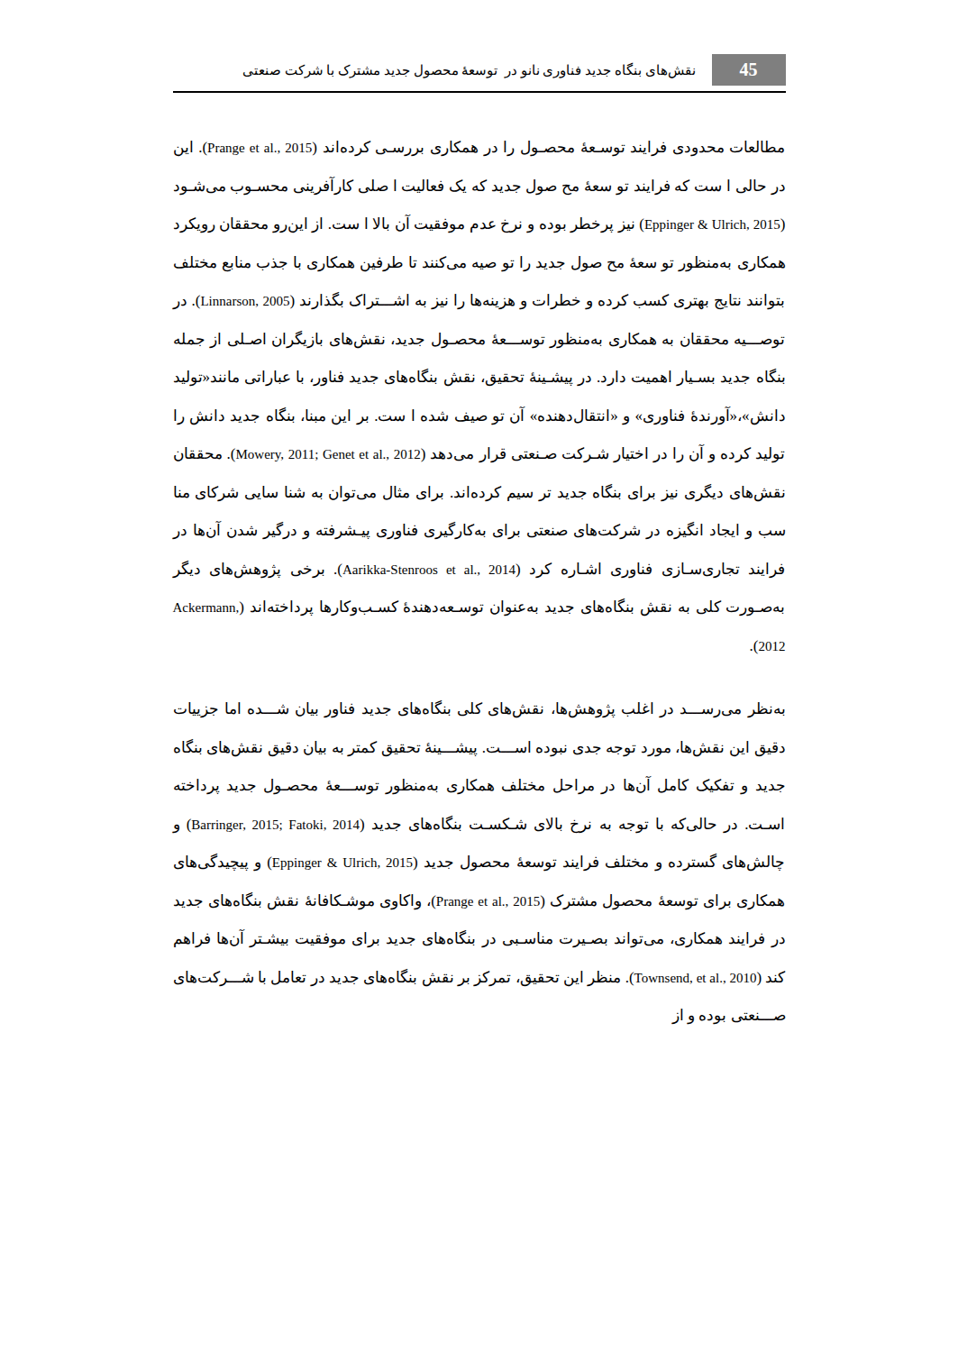45
نقش‌های بنگاه جدید فناوری نانو در توسعهٔ محصول جدید مشترک با شرکت صنعتی
مطالعات محدودی فرایند توسـعهٔ محصـول را در همکاری بررسـی کرده‌اند (Prange et al., 2015). این در حالی ا ست که فرایند تو سعهٔ مح صول جدید که یک فعالیت ا صلی کارآفرینی محسـوب می‌شـود (Eppinger & Ulrich, 2015) نیز پرخطر بوده و نرخ عدم موفقیت آن بالا ا ست. از این‌رو محققان رویکرد همکاری به‌منظور تو سعهٔ مح صول جدید را تو صیه می‌کنند تا طرفین همکاری با جذب منابع مختلف بتوانند نتایج بهتری کسب کرده و خطرات و هزینه‌ها را نیز به اشـــتراک بگذارند (Linnarson, 2005). در توصـــیه محققان به همکاری به‌منظور توســـعهٔ محصـول جدید، نقش‌های بازیگران اصـلی از جمله بنگاه جدید بسـیار اهمیت دارد. در پیشـینهٔ تحقیق، نقش بنگاه‌های جدید فناور، با عباراتی مانند«تولید دانش»،«آورندهٔ فناوری» و «انتقال‌دهنده» آن تو صیف شده ا ست. بر این مبنا، بنگاه جدید دانش را تولید کرده و آن را در اختیار شـرکت صـنعتی قرار می‌دهد (Mowery, 2011; Genet et al., 2012). محققان نقش‌های دیگری نیز برای بنگاه جدید تر سیم کرده‌اند. برای مثال می‌توان به شنا سایی شرکای منا سب و ایجاد انگیزه در شرکت‌های صنعتی برای به‌کارگیری فناوری پیـشرفته و درگیر شدن آن‌ها در فرایند تجاری‌سـازی فناوری اشـاره کرد (Aarikka-Stenroos et al., 2014). برخی پژوهش‌های دیگر به‌صـورت کلی به نقش بنگاه‌های جدید به‌عنوان توسـعه‌دهندهٔ کسـب‌وکارها پرداخته‌اند (Ackermann, 2012).
به‌نظر می‌رســـد در اغلب پژوهش‌ها، نقش‌های کلی بنگاه‌های جدید فناور بیان شـــده اما جزییات دقیق این نقش‌ها، مورد توجه جدی نبوده اســـت. پیشـــینهٔ تحقیق کمتر به بیان دقیق نقش‌های بنگاه جدید و تفکیک کامل آن‌ها در مراحل مختلف همکاری به‌منظور توســـعهٔ محصـول جدید پرداخته اسـت. در حالی‌که با توجه به نرخ بالای شـکسـت بنگاه‌های جدید (Barringer, 2015; Fatoki, 2014) و چالش‌های گسترده و مختلف فرایند توسعهٔ محصول جدید (Eppinger & Ulrich, 2015) و پیچیدگی‌های همکاری برای توسعهٔ محصول مشترک (Prange et al., 2015)، واکاوی موشـکافانهٔ نقش بنگاه‌های جدید در فرایند همکاری، می‌تواند بصـیرت مناسـبی در بنگاه‌های جدید برای موفقیت بیشـتر آن‌ها فراهم کند (Townsend, et al., 2010). منظر این تحقیق، تمرکز بر نقش بنگاه‌های جدید در تعامل با شـــرکت‌های صـــنعتی بوده و از